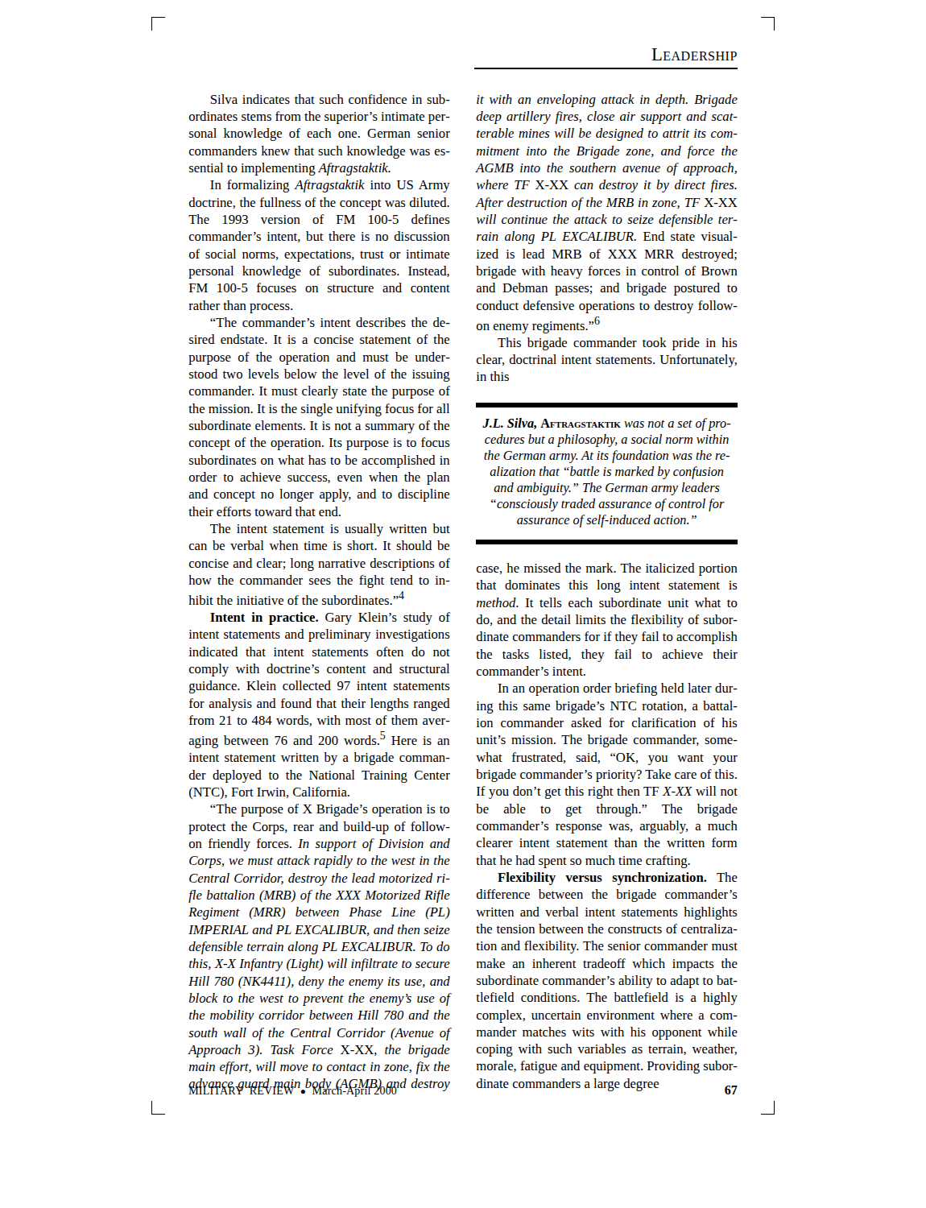Leadership
Silva indicates that such confidence in subordinates stems from the superior’s intimate personal knowledge of each one. German senior commanders knew that such knowledge was essential to implementing Aftragstaktik.
In formalizing Aftragstaktik into US Army doctrine, the fullness of the concept was diluted. The 1993 version of FM 100-5 defines commander’s intent, but there is no discussion of social norms, expectations, trust or intimate personal knowledge of subordinates. Instead, FM 100-5 focuses on structure and content rather than process.
“The commander’s intent describes the desired endstate. It is a concise statement of the purpose of the operation and must be understood two levels below the level of the issuing commander. It must clearly state the purpose of the mission. It is the single unifying focus for all subordinate elements. It is not a summary of the concept of the operation. Its purpose is to focus subordinates on what has to be accomplished in order to achieve success, even when the plan and concept no longer apply, and to discipline their efforts toward that end.
The intent statement is usually written but can be verbal when time is short. It should be concise and clear; long narrative descriptions of how the commander sees the fight tend to inhibit the initiative of the subordinates.”4
Intent in practice. Gary Klein’s study of intent statements and preliminary investigations indicated that intent statements often do not comply with doctrine’s content and structural guidance. Klein collected 97 intent statements for analysis and found that their lengths ranged from 21 to 484 words, with most of them averaging between 76 and 200 words.5 Here is an intent statement written by a brigade commander deployed to the National Training Center (NTC), Fort Irwin, California.
“The purpose of X Brigade’s operation is to protect the Corps, rear and build-up of follow-on friendly forces. In support of Division and Corps, we must attack rapidly to the west in the Central Corridor, destroy the lead motorized rifle battalion (MRB) of the XXX Motorized Rifle Regiment (MRR) between Phase Line (PL) IMPERIAL and PL EXCALIBUR, and then seize defensible terrain along PL EXCALIBUR. To do this, X-X Infantry (Light) will infiltrate to secure Hill 780 (NK4411), deny the enemy its use, and block to the west to prevent the enemy’s use of the mobility corridor between Hill 780 and the south wall of the Central Corridor (Avenue of Approach 3). Task Force X-XX, the brigade main effort, will move to contact in zone, fix the advance guard main body (AGMB) and destroy it with an enveloping attack in depth. Brigade deep artillery fires, close air support and scatterable mines will be designed to attrit its commitment into the Brigade zone, and force the AGMB into the southern avenue of approach, where TF X-XX can destroy it by direct fires. After destruction of the MRB in zone, TF X-XX will continue the attack to seize defensible terrain along PL EXCALIBUR. End state visualized is lead MRB of XXX MRR destroyed; brigade with heavy forces in control of Brown and Debman passes; and brigade postured to conduct defensive operations to destroy follow-on enemy regiments.”6
This brigade commander took pride in his clear, doctrinal intent statements. Unfortunately, in this
J.L. Silva, Aftragstaktik was not a set of procedures but a philosophy, a social norm within the German army. At its foundation was the realization that “battle is marked by confusion and ambiguity.” The German army leaders “consciously traded assurance of control for assurance of self-induced action.”
case, he missed the mark. The italicized portion that dominates this long intent statement is method. It tells each subordinate unit what to do, and the detail limits the flexibility of subordinate commanders for if they fail to accomplish the tasks listed, they fail to achieve their commander’s intent.
In an operation order briefing held later during this same brigade’s NTC rotation, a battalion commander asked for clarification of his unit’s mission. The brigade commander, somewhat frustrated, said, “OK, you want your brigade commander’s priority? Take care of this. If you don’t get this right then TF X-XX will not be able to get through.” The brigade commander’s response was, arguably, a much clearer intent statement than the written form that he had spent so much time crafting.
Flexibility versus synchronization. The difference between the brigade commander’s written and verbal intent statements highlights the tension between the constructs of centralization and flexibility. The senior commander must make an inherent tradeoff which impacts the subordinate commander’s ability to adapt to battlefield conditions. The battlefield is a highly complex, uncertain environment where a commander matches wits with his opponent while coping with such variables as terrain, weather, morale, fatigue and equipment. Providing subordinate commanders a large degree
MILITARY REVIEW ● March-April 2000
67